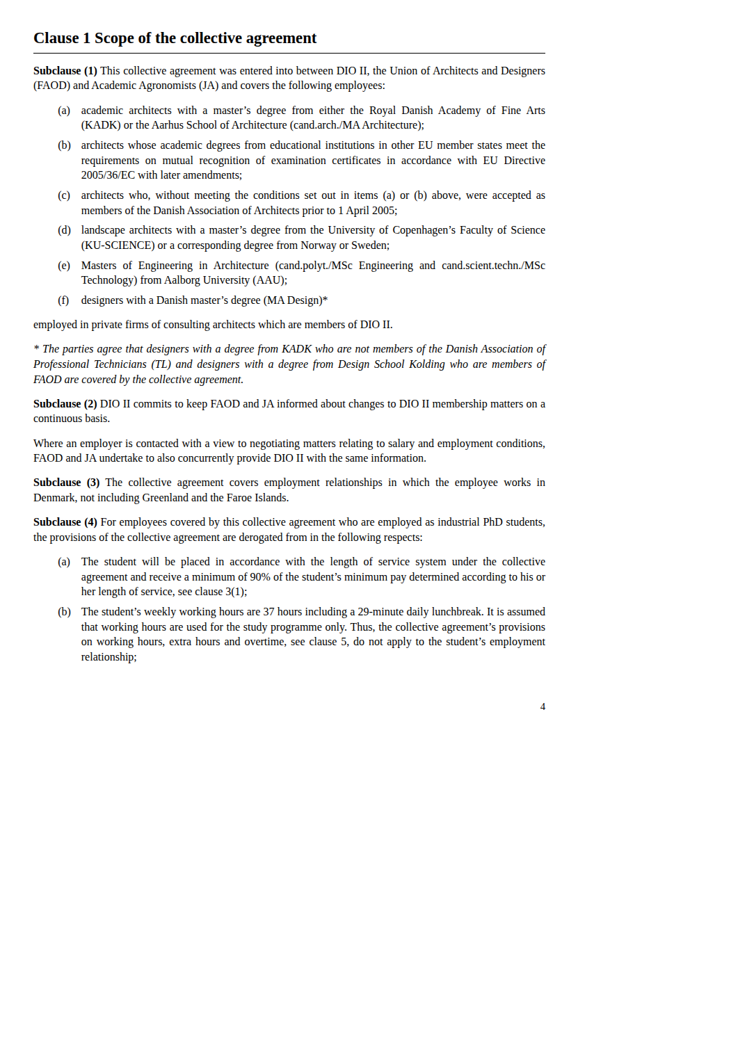Clause 1 Scope of the collective agreement
Subclause (1) This collective agreement was entered into between DIO II, the Union of Architects and Designers (FAOD) and Academic Agronomists (JA) and covers the following employees:
(a) academic architects with a master’s degree from either the Royal Danish Academy of Fine Arts (KADK) or the Aarhus School of Architecture (cand.arch./MA Architecture);
(b) architects whose academic degrees from educational institutions in other EU member states meet the requirements on mutual recognition of examination certificates in accordance with EU Directive 2005/36/EC with later amendments;
(c) architects who, without meeting the conditions set out in items (a) or (b) above, were accepted as members of the Danish Association of Architects prior to 1 April 2005;
(d) landscape architects with a master’s degree from the University of Copenhagen’s Faculty of Science (KU-SCIENCE) or a corresponding degree from Norway or Sweden;
(e) Masters of Engineering in Architecture (cand.polyt./MSc Engineering and cand.scient.techn./MSc Technology) from Aalborg University (AAU);
(f) designers with a Danish master’s degree (MA Design)*
employed in private firms of consulting architects which are members of DIO II.
* The parties agree that designers with a degree from KADK who are not members of the Danish Association of Professional Technicians (TL) and designers with a degree from Design School Kolding who are members of FAOD are covered by the collective agreement.
Subclause (2) DIO II commits to keep FAOD and JA informed about changes to DIO II membership matters on a continuous basis.
Where an employer is contacted with a view to negotiating matters relating to salary and employment conditions, FAOD and JA undertake to also concurrently provide DIO II with the same information.
Subclause (3) The collective agreement covers employment relationships in which the employee works in Denmark, not including Greenland and the Faroe Islands.
Subclause (4) For employees covered by this collective agreement who are employed as industrial PhD students, the provisions of the collective agreement are derogated from in the following respects:
(a) The student will be placed in accordance with the length of service system under the collective agreement and receive a minimum of 90% of the student’s minimum pay determined according to his or her length of service, see clause 3(1);
(b) The student’s weekly working hours are 37 hours including a 29-minute daily lunchbreak. It is assumed that working hours are used for the study programme only. Thus, the collective agreement’s provisions on working hours, extra hours and overtime, see clause 5, do not apply to the student’s employment relationship;
4